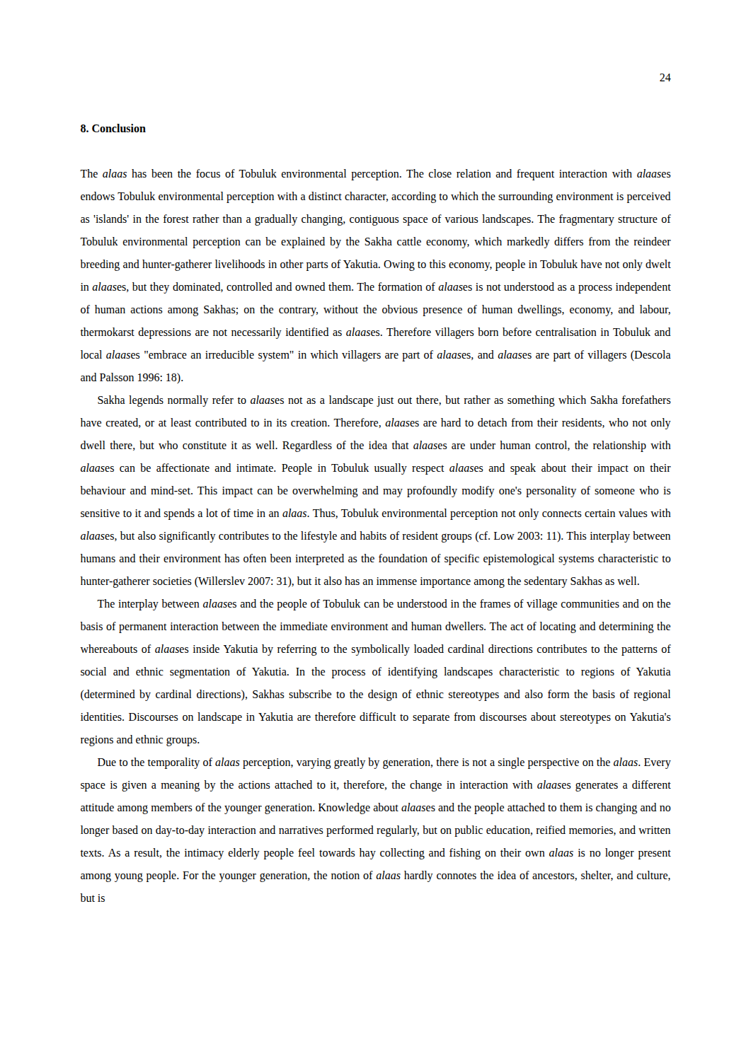24
8. Conclusion
The alaas has been the focus of Tobuluk environmental perception. The close relation and frequent interaction with alaases endows Tobuluk environmental perception with a distinct character, according to which the surrounding environment is perceived as 'islands' in the forest rather than a gradually changing, contiguous space of various landscapes. The fragmentary structure of Tobuluk environmental perception can be explained by the Sakha cattle economy, which markedly differs from the reindeer breeding and hunter-gatherer livelihoods in other parts of Yakutia. Owing to this economy, people in Tobuluk have not only dwelt in alaases, but they dominated, controlled and owned them. The formation of alaases is not understood as a process independent of human actions among Sakhas; on the contrary, without the obvious presence of human dwellings, economy, and labour, thermokarst depressions are not necessarily identified as alaases. Therefore villagers born before centralisation in Tobuluk and local alaases "embrace an irreducible system" in which villagers are part of alaases, and alaases are part of villagers (Descola and Palsson 1996: 18).
Sakha legends normally refer to alaases not as a landscape just out there, but rather as something which Sakha forefathers have created, or at least contributed to in its creation. Therefore, alaases are hard to detach from their residents, who not only dwell there, but who constitute it as well. Regardless of the idea that alaases are under human control, the relationship with alaases can be affectionate and intimate. People in Tobuluk usually respect alaases and speak about their impact on their behaviour and mind-set. This impact can be overwhelming and may profoundly modify one's personality of someone who is sensitive to it and spends a lot of time in an alaas. Thus, Tobuluk environmental perception not only connects certain values with alaases, but also significantly contributes to the lifestyle and habits of resident groups (cf. Low 2003: 11). This interplay between humans and their environment has often been interpreted as the foundation of specific epistemological systems characteristic to hunter-gatherer societies (Willerslev 2007: 31), but it also has an immense importance among the sedentary Sakhas as well.
The interplay between alaases and the people of Tobuluk can be understood in the frames of village communities and on the basis of permanent interaction between the immediate environment and human dwellers. The act of locating and determining the whereabouts of alaases inside Yakutia by referring to the symbolically loaded cardinal directions contributes to the patterns of social and ethnic segmentation of Yakutia. In the process of identifying landscapes characteristic to regions of Yakutia (determined by cardinal directions), Sakhas subscribe to the design of ethnic stereotypes and also form the basis of regional identities. Discourses on landscape in Yakutia are therefore difficult to separate from discourses about stereotypes on Yakutia's regions and ethnic groups.
Due to the temporality of alaas perception, varying greatly by generation, there is not a single perspective on the alaas. Every space is given a meaning by the actions attached to it, therefore, the change in interaction with alaases generates a different attitude among members of the younger generation. Knowledge about alaases and the people attached to them is changing and no longer based on day-to-day interaction and narratives performed regularly, but on public education, reified memories, and written texts. As a result, the intimacy elderly people feel towards hay collecting and fishing on their own alaas is no longer present among young people. For the younger generation, the notion of alaas hardly connotes the idea of ancestors, shelter, and culture, but is